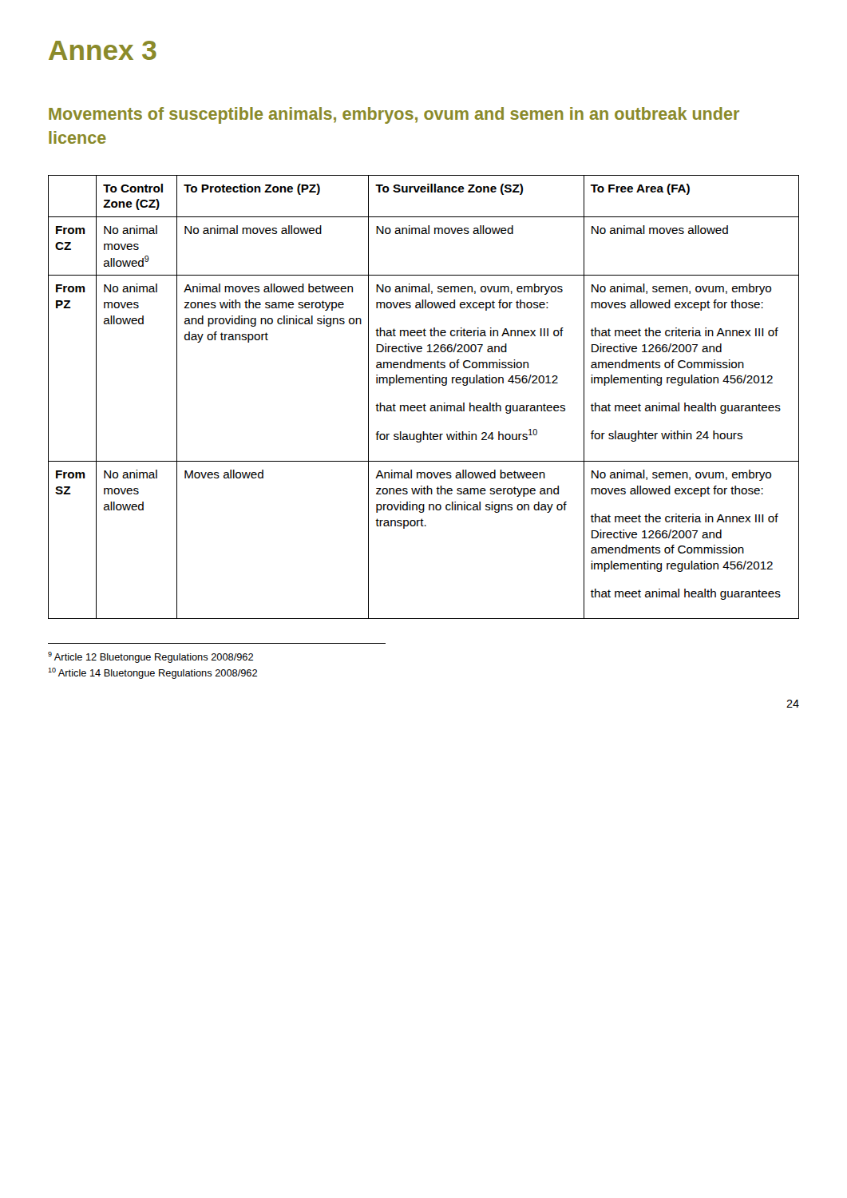Annex 3
Movements of susceptible animals, embryos, ovum and semen in an outbreak under licence
| | To Control Zone (CZ) | To Protection Zone (PZ) | To Surveillance Zone (SZ) | To Free Area (FA) |
| --- | --- | --- | --- | --- |
| From CZ | No animal moves allowed 9 | No animal moves allowed | No animal moves allowed | No animal moves allowed |
| From PZ | No animal moves allowed | Animal moves allowed between zones with the same serotype and providing no clinical signs on day of transport | No animal, semen, ovum, embryos moves allowed except for those: that meet the criteria in Annex III of Directive 1266/2007 and amendments of Commission implementing regulation 456/2012 that meet animal health guarantees for slaughter within 24 hours 10 | No animal, semen, ovum, embryo moves allowed except for those: that meet the criteria in Annex III of Directive 1266/2007 and amendments of Commission implementing regulation 456/2012 that meet animal health guarantees for slaughter within 24 hours |
| From SZ | No animal moves allowed | Moves allowed | Animal moves allowed between zones with the same serotype and providing no clinical signs on day of transport. | No animal, semen, ovum, embryo moves allowed except for those: that meet the criteria in Annex III of Directive 1266/2007 and amendments of Commission implementing regulation 456/2012 that meet animal health guarantees |
9 Article 12 Bluetongue Regulations 2008/962
10 Article 14 Bluetongue Regulations 2008/962
24